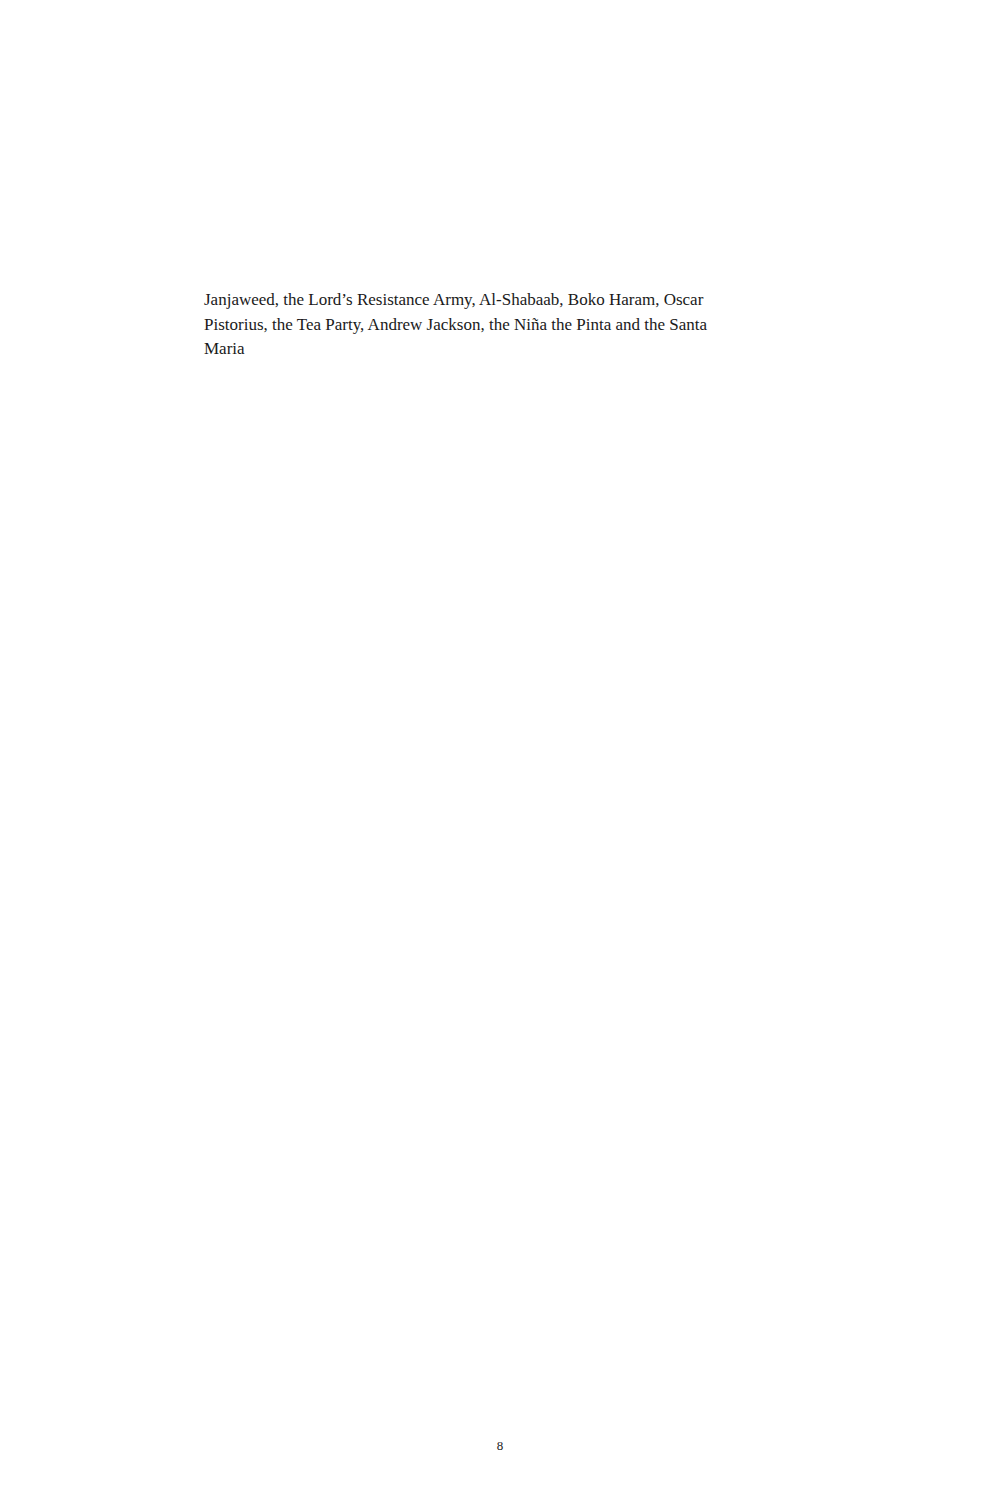Janjaweed, the Lord’s Resistance Army, Al-Shabaab, Boko Haram, Oscar Pistorius, the Tea Party, Andrew Jackson, the Niña the Pinta and the Santa Maria
8